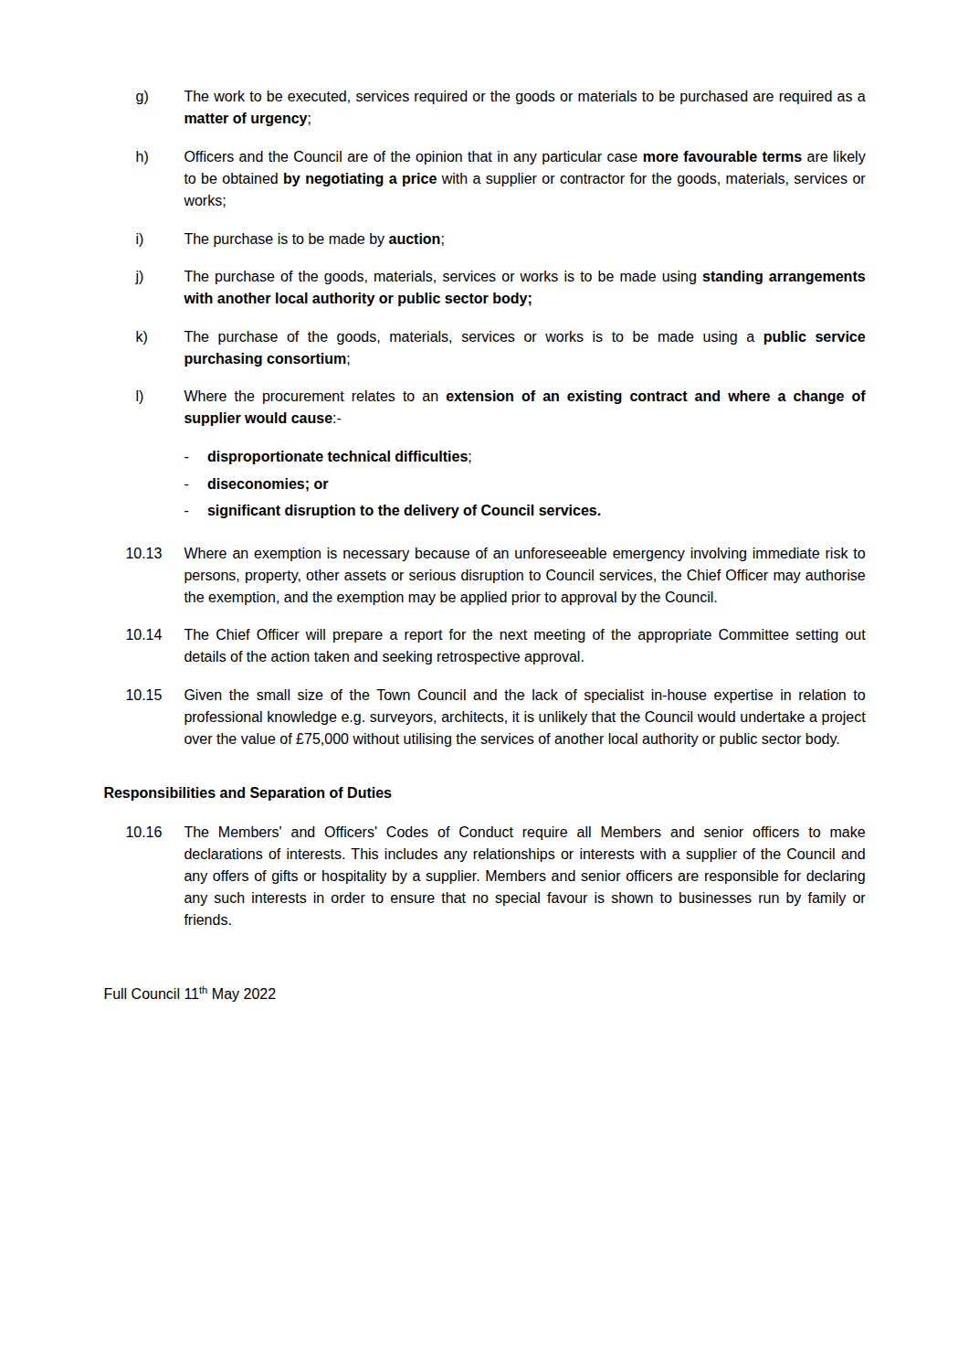g)
The work to be executed, services required or the goods or materials to be purchased are required as a matter of urgency;
h)
Officers and the Council are of the opinion that in any particular case more favourable terms are likely to be obtained by negotiating a price with a supplier or contractor for the goods, materials, services or works;
i)
The purchase is to be made by auction;
j)
The purchase of the goods, materials, services or works is to be made using standing arrangements with another local authority or public sector body;
k)
The purchase of the goods, materials, services or works is to be made using a public service purchasing consortium;
l)
Where the procurement relates to an extension of an existing contract and where a change of supplier would cause:-
-disproportionate technical difficulties;
-diseconomies; or
-significant disruption to the delivery of Council services.
10.13
Where an exemption is necessary because of an unforeseeable emergency involving immediate risk to persons, property, other assets or serious disruption to Council services, the Chief Officer may authorise the exemption, and the exemption may be applied prior to approval by the Council.
10.14
The Chief Officer will prepare a report for the next meeting of the appropriate Committee setting out details of the action taken and seeking retrospective approval.
10.15
Given the small size of the Town Council and the lack of specialist in-house expertise in relation to professional knowledge e.g. surveyors, architects, it is unlikely that the Council would undertake a project over the value of £75,000 without utilising the services of another local authority or public sector body.
Responsibilities and Separation of Duties
10.16
The Members' and Officers' Codes of Conduct require all Members and senior officers to make declarations of interests. This includes any relationships or interests with a supplier of the Council and any offers of gifts or hospitality by a supplier. Members and senior officers are responsible for declaring any such interests in order to ensure that no special favour is shown to businesses run by family or friends.
Full Council 11th May 2022